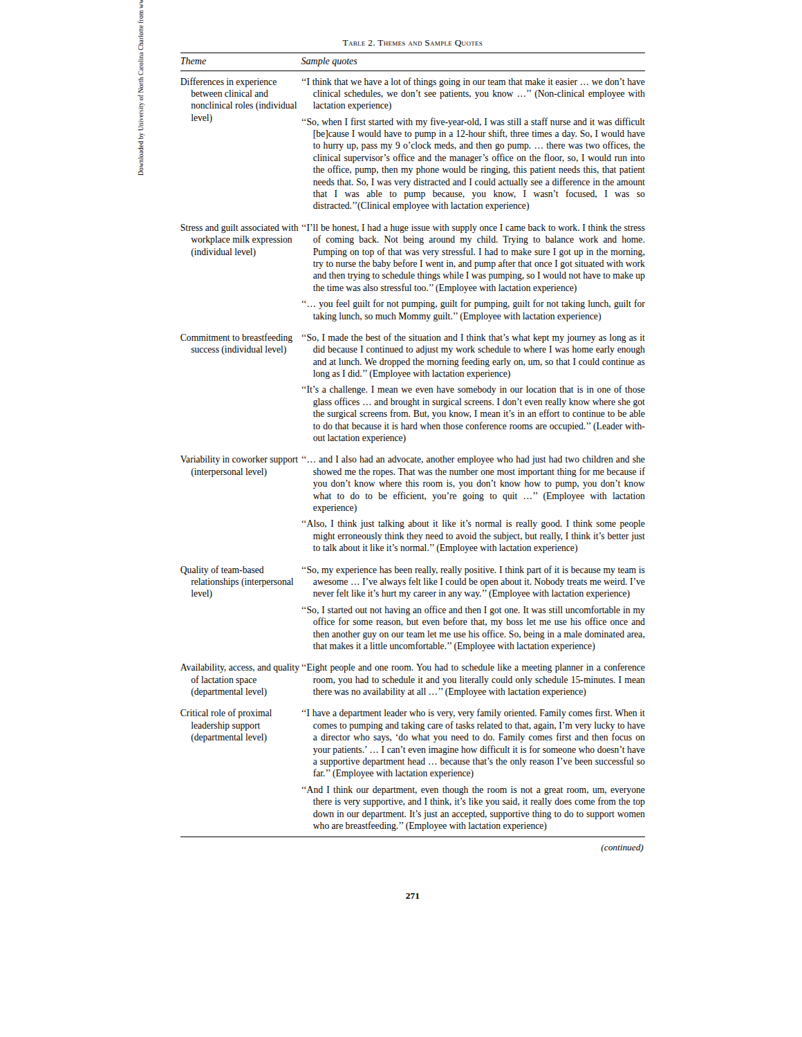Downloaded by University of North Carolina Charlotte from www.liebertpub.com at 07/21/20. For personal use only.
Table 2. Themes and Sample Quotes
| Theme | Sample quotes |
| --- | --- |
| Differences in experience between clinical and nonclinical roles (individual level) | ‘‘I think that we have a lot of things going in our team that make it easier … we don’t have clinical schedules, we don’t see patients, you know …’’ (Non-clinical employee with lactation experience) ‘‘So, when I first started with my five-year-old, I was still a staff nurse and it was difficult [be]cause I would have to pump in a 12-hour shift, three times a day. So, I would have to hurry up, pass my 9 o’clock meds, and then go pump. … there was two offices, the clinical supervisor’s office and the manager’s office on the floor, so, I would run into the office, pump, then my phone would be ringing, this patient needs this, that patient needs that. So, I was very distracted and I could actually see a difference in the amount that I was able to pump because, you know, I wasn’t focused, I was so distracted.’’(Clinical employee with lactation experience) |
| Stress and guilt associated with workplace milk expression (individual level) | ‘‘I’ll be honest, I had a huge issue with supply once I came back to work. I think the stress of coming back. Not being around my child. Trying to balance work and home. Pumping on top of that was very stressful. I had to make sure I got up in the morning, try to nurse the baby before I went in, and pump after that once I got situated with work and then trying to schedule things while I was pumping, so I would not have to make up the time was also stressful too.’’ (Employee with lactation experience) ‘‘… you feel guilt for not pumping, guilt for pumping, guilt for not taking lunch, guilt for taking lunch, so much Mommy guilt.’’ (Employee with lactation experience) |
| Commitment to breastfeeding success (individual level) | ‘‘So, I made the best of the situation and I think that’s what kept my journey as long as it did because I continued to adjust my work schedule to where I was home early enough and at lunch. We dropped the morning feeding early on, um, so that I could continue as long as I did.’’ (Employee with lactation experience) ‘‘It’s a challenge. I mean we even have somebody in our location that is in one of those glass offices … and brought in surgical screens. I don’t even really know where she got the surgical screens from. But, you know, I mean it’s in an effort to continue to be able to do that because it is hard when those conference rooms are occupied.’’ (Leader without lactation experience) |
| Variability in coworker support (interpersonal level) | ‘‘… and I also had an advocate, another employee who had just had two children and she showed me the ropes. That was the number one most important thing for me because if you don’t know where this room is, you don’t know how to pump, you don’t know what to do to be efficient, you’re going to quit …’’ (Employee with lactation experience) ‘‘Also, I think just talking about it like it’s normal is really good. I think some people might erroneously think they need to avoid the subject, but really, I think it’s better just to talk about it like it’s normal.’’ (Employee with lactation experience) |
| Quality of team-based relationships (interpersonal level) | ‘‘So, my experience has been really, really positive. I think part of it is because my team is awesome … I’ve always felt like I could be open about it. Nobody treats me weird. I’ve never felt like it’s hurt my career in any way.’’ (Employee with lactation experience) ‘‘So, I started out not having an office and then I got one. It was still uncomfortable in my office for some reason, but even before that, my boss let me use his office once and then another guy on our team let me use his office. So, being in a male dominated area, that makes it a little uncomfortable.’’ (Employee with lactation experience) |
| Availability, access, and quality of lactation space (departmental level) | ‘‘Eight people and one room. You had to schedule like a meeting planner in a conference room, you had to schedule it and you literally could only schedule 15-minutes. I mean there was no availability at all …’’ (Employee with lactation experience) |
| Critical role of proximal leadership support (departmental level) | ‘‘I have a department leader who is very, very family oriented. Family comes first. When it comes to pumping and taking care of tasks related to that, again, I’m very lucky to have a director who says, ‘do what you need to do. Family comes first and then focus on your patients.’ … I can’t even imagine how difficult it is for someone who doesn’t have a supportive department head … because that’s the only reason I’ve been successful so far.’’ (Employee with lactation experience) ‘‘And I think our department, even though the room is not a great room, um, everyone there is very supportive, and I think, it’s like you said, it really does come from the top down in our department. It’s just an accepted, supportive thing to do to support women who are breastfeeding.’’ (Employee with lactation experience) |
(continued)
271